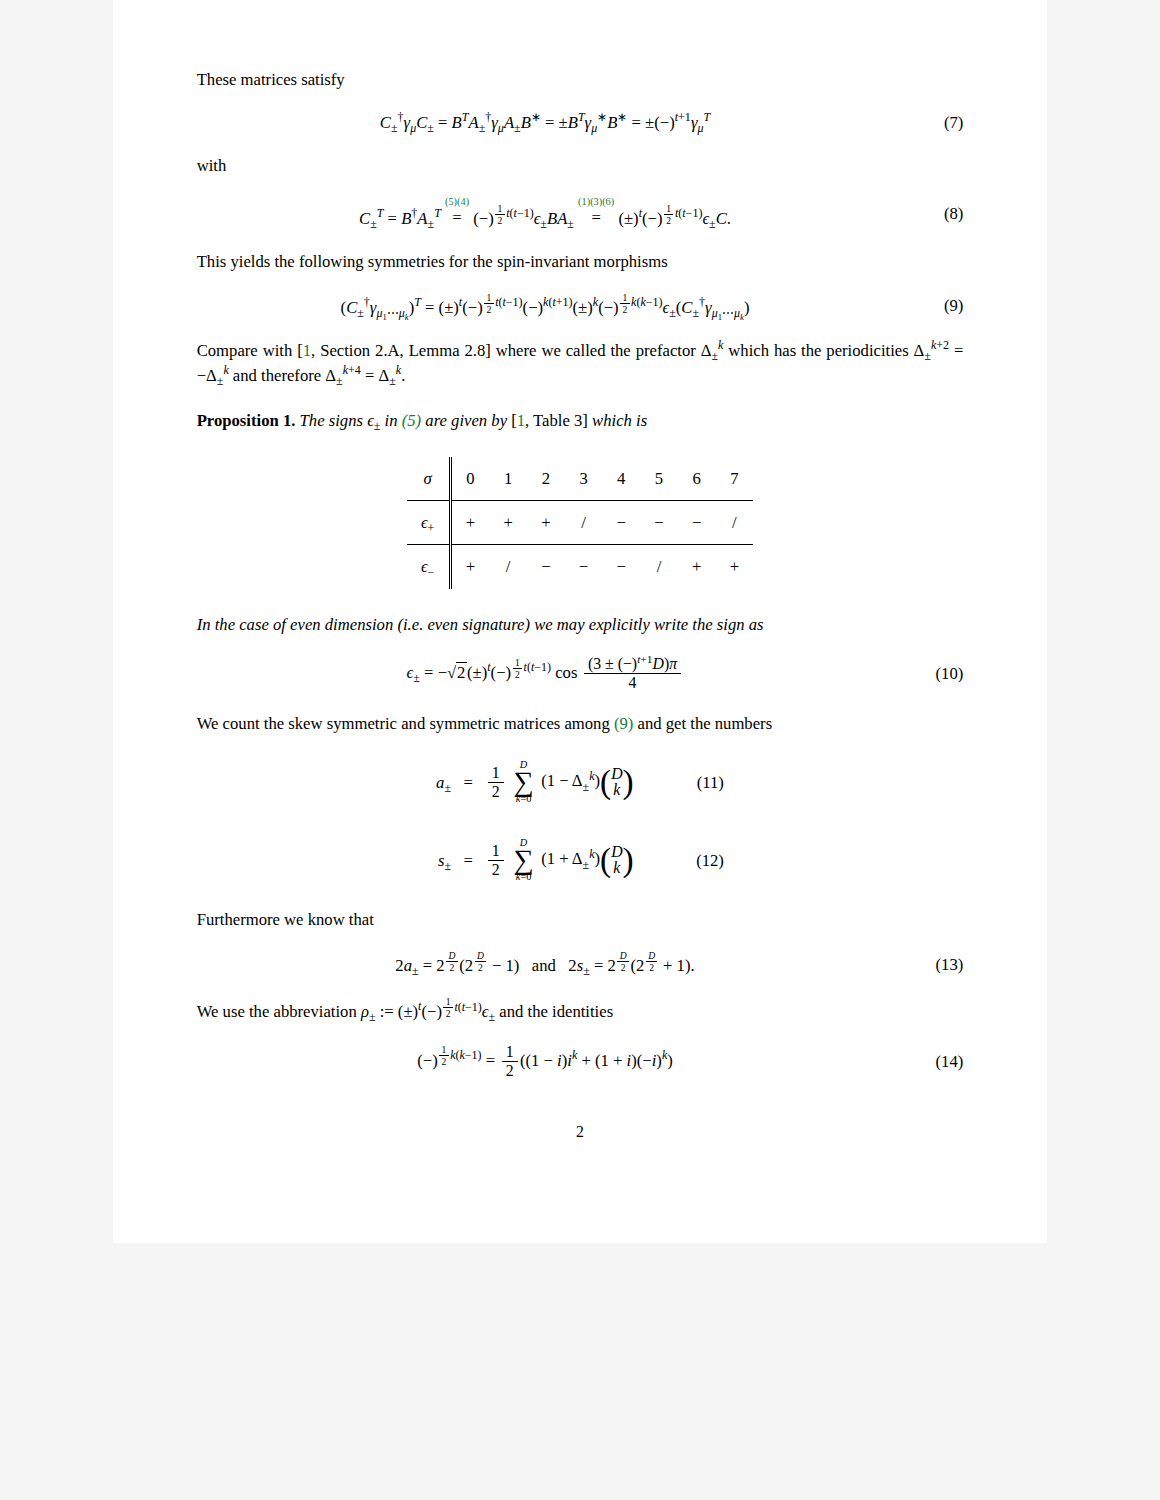These matrices satisfy
C±†γμC± = BTA±†γμA±B∗ = ±BTγμ∗B∗ = ±(−)t+1γμT
(7)
with
C±T = B†A±T (5)(4)= (−)12 t(t−1)ϵ±BA± (1)(3)(6)= (±)t(−)12 t(t−1)ϵ±C.
(8)
This yields the following symmetries for the spin-invariant morphisms
(C±†γμ1⋯μk)T = (±)t(−)12 t(t−1)(−)k(t+1)(±)k(−)12 k(k−1)ϵ±(C±†γμ1⋯μk)
(9)
Compare with [1, Section 2.A, Lemma 2.8] where we called the prefactor Δ±k which has the periodicities Δ±k+2 = −Δ±k and therefore Δ±k+4 = Δ±k.
Proposition 1. The signs ϵ± in (5) are given by [1, Table 3] which is
| σ | 0 | 1 | 2 | 3 | 4 | 5 | 6 | 7 |
| --- | --- | --- | --- | --- | --- | --- | --- | --- |
| ϵ + | + | + | + | / | − | − | − | / |
| ϵ − | + | / | − | − | − | / | + | + |
In the case of even dimension (i.e. even signature) we may explicitly write the sign as
ϵ± = −√2(±)t(−)12 t(t−1) cos (3 ± (−)t+1D)π 4
(10)
We count the skew symmetric and symmetric matrices among (9) and get the numbers
| a ± | = | 1 2 D ∑ k =0 (1 − Δ ± k ) ( D k ) | (11) |
| s ± | = | 1 2 D ∑ k =0 (1 + Δ ± k ) ( D k ) | (12) |
Furthermore we know that
2a± = 2D 2(2D 2 − 1) and 2s± = 2D 2(2D 2 + 1).
(13)
We use the abbreviation ρ± := (±)t(−)12 t(t−1)ϵ± and the identities
(−)12 k(k−1) = 12((1 − i)ik + (1 + i)(−i)k)
(14)
2